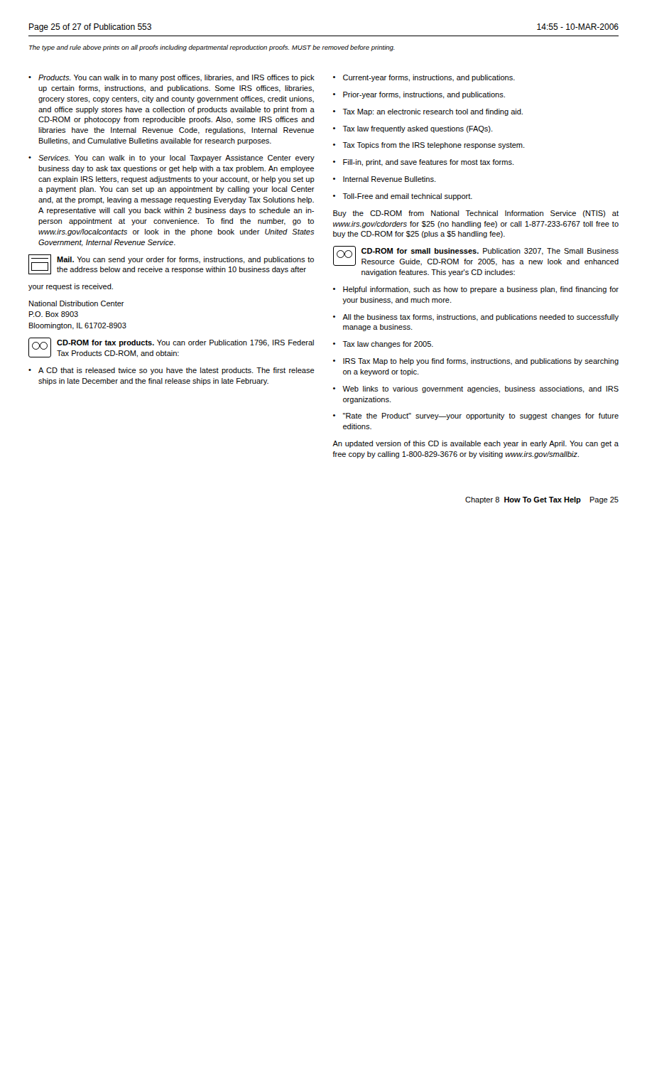Page 25 of 27 of Publication 553
14:55 - 10-MAR-2006
The type and rule above prints on all proofs including departmental reproduction proofs. MUST be removed before printing.
Products. You can walk in to many post offices, libraries, and IRS offices to pick up certain forms, instructions, and publications. Some IRS offices, libraries, grocery stores, copy centers, city and county government offices, credit unions, and office supply stores have a collection of products available to print from a CD-ROM or photocopy from reproducible proofs. Also, some IRS offices and libraries have the Internal Revenue Code, regulations, Internal Revenue Bulletins, and Cumulative Bulletins available for research purposes.
Services. You can walk in to your local Taxpayer Assistance Center every business day to ask tax questions or get help with a tax problem. An employee can explain IRS letters, request adjustments to your account, or help you set up a payment plan. You can set up an appointment by calling your local Center and, at the prompt, leaving a message requesting Everyday Tax Solutions help. A representative will call you back within 2 business days to schedule an in-person appointment at your convenience. To find the number, go to www.irs.gov/localcontacts or look in the phone book under United States Government, Internal Revenue Service.
Mail. You can send your order for forms, instructions, and publications to the address below and receive a response within 10 business days after
your request is received.
National Distribution Center
P.O. Box 8903
Bloomington, IL 61702-8903
CD-ROM for tax products. You can order Publication 1796, IRS Federal Tax Products CD-ROM, and obtain:
A CD that is released twice so you have the latest products. The first release ships in late December and the final release ships in late February.
Current-year forms, instructions, and publications.
Prior-year forms, instructions, and publications.
Tax Map: an electronic research tool and finding aid.
Tax law frequently asked questions (FAQs).
Tax Topics from the IRS telephone response system.
Fill-in, print, and save features for most tax forms.
Internal Revenue Bulletins.
Toll-Free and email technical support.
Buy the CD-ROM from National Technical Information Service (NTIS) at www.irs.gov/cdorders for $25 (no handling fee) or call 1-877-233-6767 toll free to buy the CD-ROM for $25 (plus a $5 handling fee).
CD-ROM for small businesses. Publication 3207, The Small Business Resource Guide, CD-ROM for 2005, has a new look and enhanced navigation features. This year's CD includes:
Helpful information, such as how to prepare a business plan, find financing for your business, and much more.
All the business tax forms, instructions, and publications needed to successfully manage a business.
Tax law changes for 2005.
IRS Tax Map to help you find forms, instructions, and publications by searching on a keyword or topic.
Web links to various government agencies, business associations, and IRS organizations.
"Rate the Product" survey—your opportunity to suggest changes for future editions.
An updated version of this CD is available each year in early April. You can get a free copy by calling 1-800-829-3676 or by visiting www.irs.gov/smallbiz.
Chapter 8 How To Get Tax Help Page 25